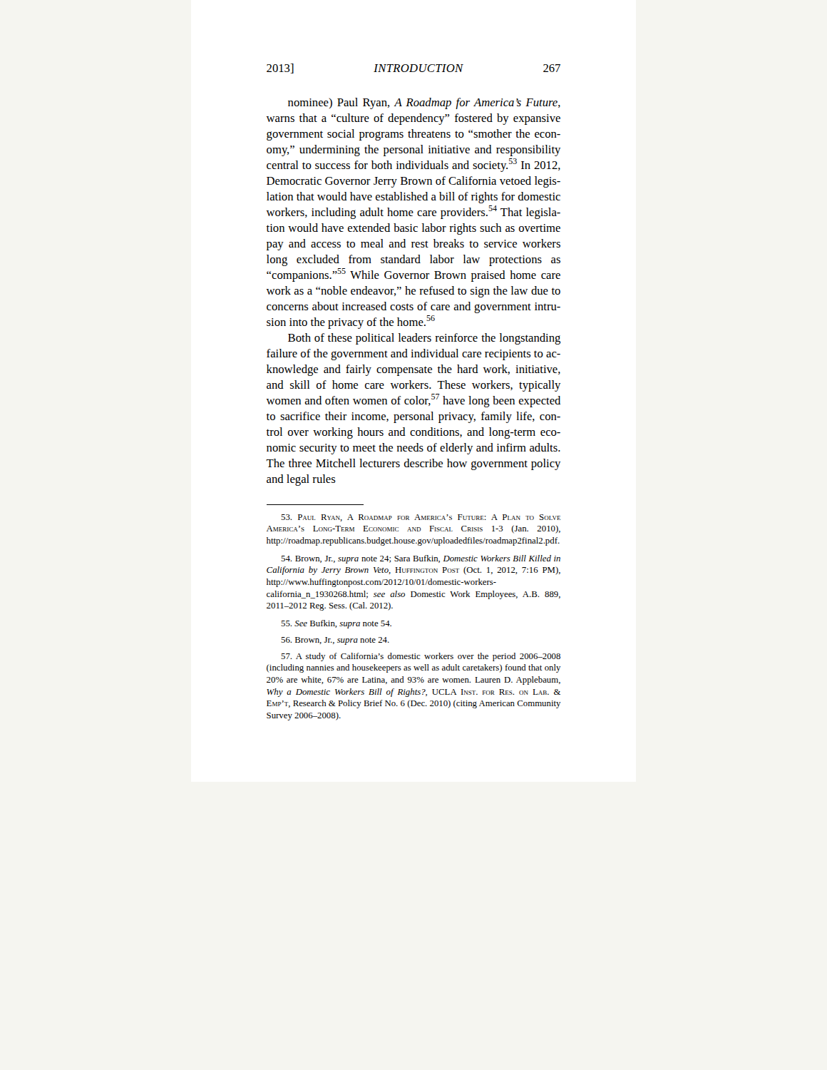2013] INTRODUCTION 267
nominee) Paul Ryan, A Roadmap for America’s Future, warns that a “culture of dependency” fostered by expansive government social programs threatens to “smother the economy,” undermining the personal initiative and responsibility central to success for both individuals and society.53 In 2012, Democratic Governor Jerry Brown of California vetoed legislation that would have established a bill of rights for domestic workers, including adult home care providers.54 That legislation would have extended basic labor rights such as overtime pay and access to meal and rest breaks to service workers long excluded from standard labor law protections as “companions.”55 While Governor Brown praised home care work as a “noble endeavor,” he refused to sign the law due to concerns about increased costs of care and government intrusion into the privacy of the home.56
Both of these political leaders reinforce the longstanding failure of the government and individual care recipients to acknowledge and fairly compensate the hard work, initiative, and skill of home care workers. These workers, typically women and often women of color,57 have long been expected to sacrifice their income, personal privacy, family life, control over working hours and conditions, and long-term economic security to meet the needs of elderly and infirm adults. The three Mitchell lecturers describe how government policy and legal rules
53. Paul Ryan, A Roadmap for America’s Future: A Plan to Solve America’s Long-Term Economic and Fiscal Crisis 1-3 (Jan. 2010), http://roadmap.republicans.budget.house.gov/uploadedfiles/roadmap2final2.pdf.
54. Brown, Jr., supra note 24; Sara Bufkin, Domestic Workers Bill Killed in California by Jerry Brown Veto, Huffington Post (Oct. 1, 2012, 7:16 PM), http://www.huffingtonpost.com/2012/10/01/domestic-workers-california_n_1930268.html; see also Domestic Work Employees, A.B. 889, 2011–2012 Reg. Sess. (Cal. 2012).
55. See Bufkin, supra note 54.
56. Brown, Jr., supra note 24.
57. A study of California’s domestic workers over the period 2006–2008 (including nannies and housekeepers as well as adult caretakers) found that only 20% are white, 67% are Latina, and 93% are women. Lauren D. Applebaum, Why a Domestic Workers Bill of Rights?, UCLA Inst. for Res. on Lab. & Emp’t, Research & Policy Brief No. 6 (Dec. 2010) (citing American Community Survey 2006–2008).